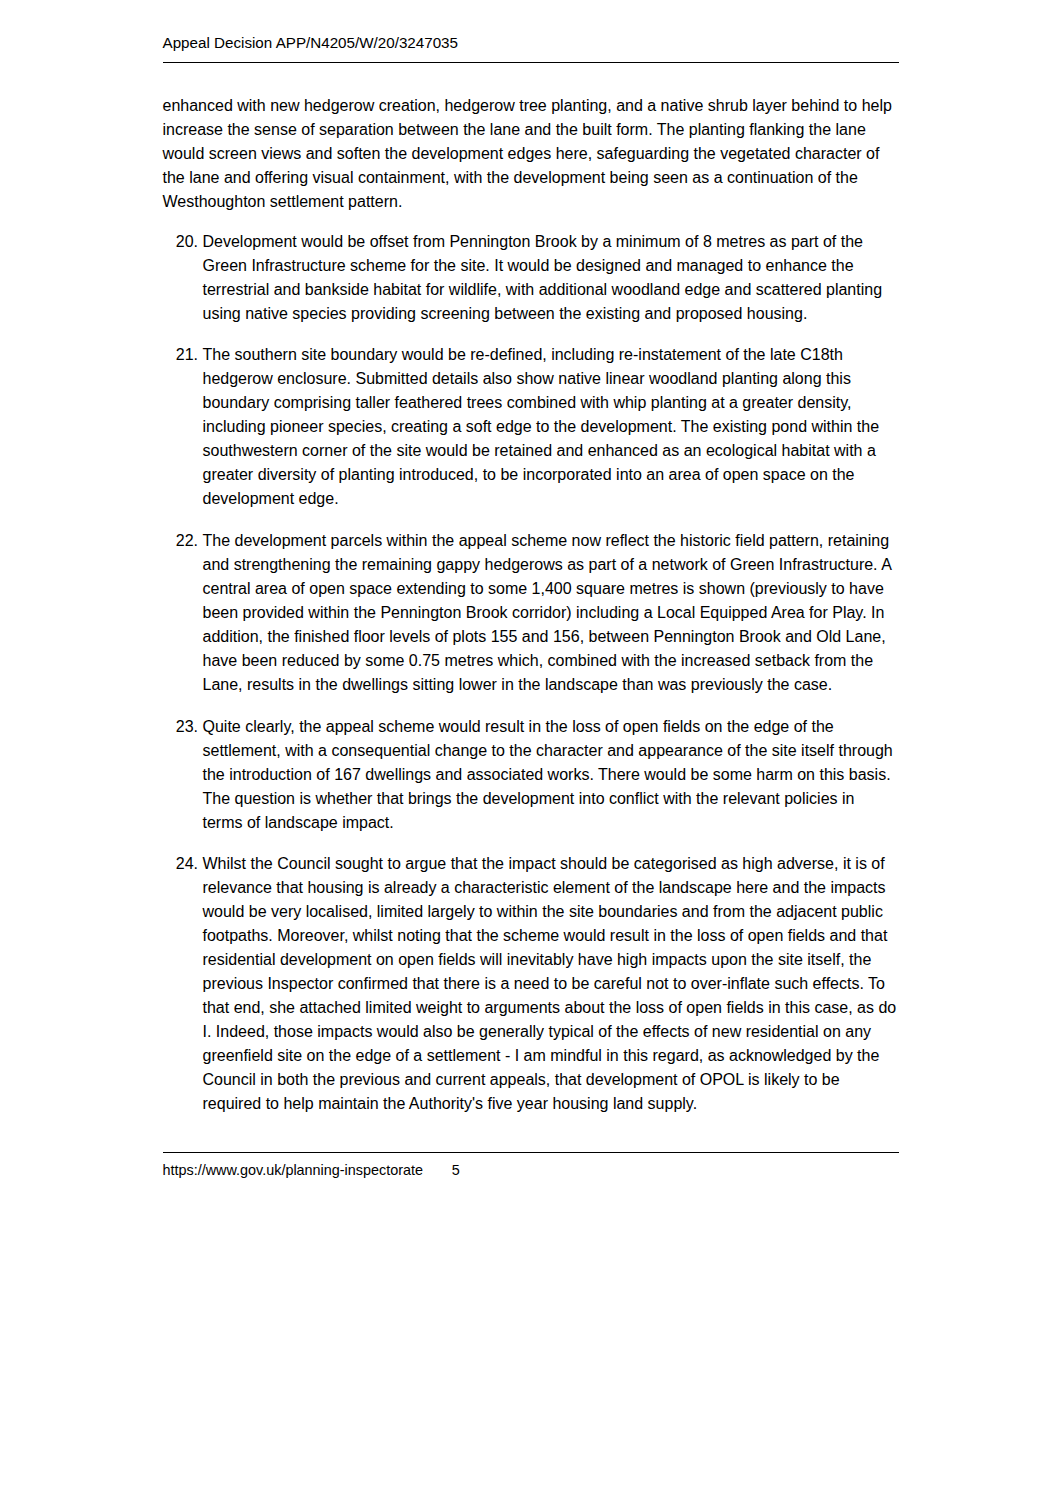Appeal Decision APP/N4205/W/20/3247035
enhanced with new hedgerow creation, hedgerow tree planting, and a native shrub layer behind to help increase the sense of separation between the lane and the built form. The planting flanking the lane would screen views and soften the development edges here, safeguarding the vegetated character of the lane and offering visual containment, with the development being seen as a continuation of the Westhoughton settlement pattern.
Development would be offset from Pennington Brook by a minimum of 8 metres as part of the Green Infrastructure scheme for the site. It would be designed and managed to enhance the terrestrial and bankside habitat for wildlife, with additional woodland edge and scattered planting using native species providing screening between the existing and proposed housing.
The southern site boundary would be re-defined, including re-instatement of the late C18th hedgerow enclosure. Submitted details also show native linear woodland planting along this boundary comprising taller feathered trees combined with whip planting at a greater density, including pioneer species, creating a soft edge to the development. The existing pond within the southwestern corner of the site would be retained and enhanced as an ecological habitat with a greater diversity of planting introduced, to be incorporated into an area of open space on the development edge.
The development parcels within the appeal scheme now reflect the historic field pattern, retaining and strengthening the remaining gappy hedgerows as part of a network of Green Infrastructure. A central area of open space extending to some 1,400 square metres is shown (previously to have been provided within the Pennington Brook corridor) including a Local Equipped Area for Play. In addition, the finished floor levels of plots 155 and 156, between Pennington Brook and Old Lane, have been reduced by some 0.75 metres which, combined with the increased setback from the Lane, results in the dwellings sitting lower in the landscape than was previously the case.
Quite clearly, the appeal scheme would result in the loss of open fields on the edge of the settlement, with a consequential change to the character and appearance of the site itself through the introduction of 167 dwellings and associated works. There would be some harm on this basis. The question is whether that brings the development into conflict with the relevant policies in terms of landscape impact.
Whilst the Council sought to argue that the impact should be categorised as high adverse, it is of relevance that housing is already a characteristic element of the landscape here and the impacts would be very localised, limited largely to within the site boundaries and from the adjacent public footpaths. Moreover, whilst noting that the scheme would result in the loss of open fields and that residential development on open fields will inevitably have high impacts upon the site itself, the previous Inspector confirmed that there is a need to be careful not to over-inflate such effects. To that end, she attached limited weight to arguments about the loss of open fields in this case, as do I. Indeed, those impacts would also be generally typical of the effects of new residential on any greenfield site on the edge of a settlement - I am mindful in this regard, as acknowledged by the Council in both the previous and current appeals, that development of OPOL is likely to be required to help maintain the Authority's five year housing land supply.
https://www.gov.uk/planning-inspectorate 5